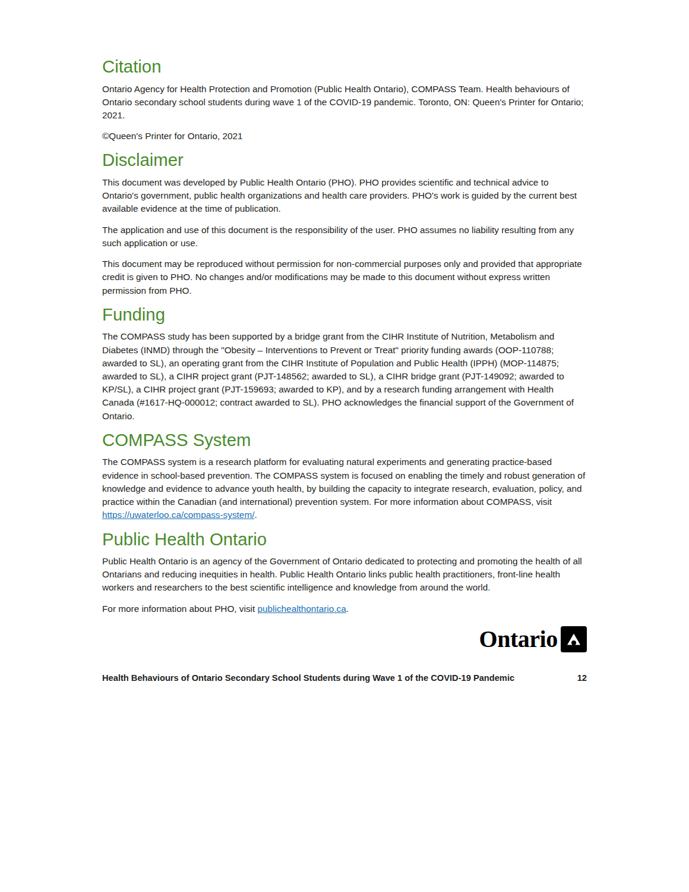Citation
Ontario Agency for Health Protection and Promotion (Public Health Ontario), COMPASS Team. Health behaviours of Ontario secondary school students during wave 1 of the COVID-19 pandemic. Toronto, ON: Queen's Printer for Ontario; 2021.
©Queen's Printer for Ontario, 2021
Disclaimer
This document was developed by Public Health Ontario (PHO). PHO provides scientific and technical advice to Ontario's government, public health organizations and health care providers. PHO's work is guided by the current best available evidence at the time of publication.
The application and use of this document is the responsibility of the user. PHO assumes no liability resulting from any such application or use.
This document may be reproduced without permission for non-commercial purposes only and provided that appropriate credit is given to PHO. No changes and/or modifications may be made to this document without express written permission from PHO.
Funding
The COMPASS study has been supported by a bridge grant from the CIHR Institute of Nutrition, Metabolism and Diabetes (INMD) through the "Obesity – Interventions to Prevent or Treat" priority funding awards (OOP-110788; awarded to SL), an operating grant from the CIHR Institute of Population and Public Health (IPPH) (MOP-114875; awarded to SL), a CIHR project grant (PJT-148562; awarded to SL), a CIHR bridge grant (PJT-149092; awarded to KP/SL), a CIHR project grant (PJT-159693; awarded to KP), and by a research funding arrangement with Health Canada (#1617-HQ-000012; contract awarded to SL). PHO acknowledges the financial support of the Government of Ontario.
COMPASS System
The COMPASS system is a research platform for evaluating natural experiments and generating practice-based evidence in school-based prevention. The COMPASS system is focused on enabling the timely and robust generation of knowledge and evidence to advance youth health, by building the capacity to integrate research, evaluation, policy, and practice within the Canadian (and international) prevention system. For more information about COMPASS, visit https://uwaterloo.ca/compass-system/.
Public Health Ontario
Public Health Ontario is an agency of the Government of Ontario dedicated to protecting and promoting the health of all Ontarians and reducing inequities in health. Public Health Ontario links public health practitioners, front-line health workers and researchers to the best scientific intelligence and knowledge from around the world.
For more information about PHO, visit publichealthontario.ca.
Ontario
Health Behaviours of Ontario Secondary School Students during Wave 1 of the COVID-19 Pandemic 12